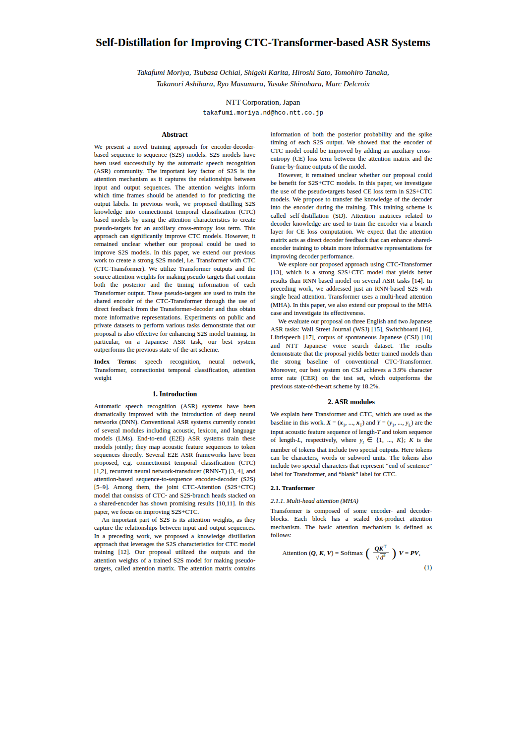Self-Distillation for Improving CTC-Transformer-based ASR Systems
Takafumi Moriya, Tsubasa Ochiai, Shigeki Karita, Hiroshi Sato, Tomohiro Tanaka,
Takanori Ashihara, Ryo Masumura, Yusuke Shinohara, Marc Delcroix
NTT Corporation, Japan
takafumi.moriya.nd@hco.ntt.co.jp
Abstract
We present a novel training approach for encoder-decoder-based sequence-to-sequence (S2S) models. S2S models have been used successfully by the automatic speech recognition (ASR) community. The important key factor of S2S is the attention mechanism as it captures the relationships between input and output sequences. The attention weights inform which time frames should be attended to for predicting the output labels. In previous work, we proposed distilling S2S knowledge into connectionist temporal classification (CTC) based models by using the attention characteristics to create pseudo-targets for an auxiliary cross-entropy loss term. This approach can significantly improve CTC models. However, it remained unclear whether our proposal could be used to improve S2S models. In this paper, we extend our previous work to create a strong S2S model, i.e. Transformer with CTC (CTC-Transformer). We utilize Transformer outputs and the source attention weights for making pseudo-targets that contain both the posterior and the timing information of each Transformer output. These pseudo-targets are used to train the shared encoder of the CTC-Transformer through the use of direct feedback from the Transformer-decoder and thus obtain more informative representations. Experiments on public and private datasets to perform various tasks demonstrate that our proposal is also effective for enhancing S2S model training. In particular, on a Japanese ASR task, our best system outperforms the previous state-of-the-art scheme.
Index Terms: speech recognition, neural network, Transformer, connectionist temporal classification, attention weight
1. Introduction
Automatic speech recognition (ASR) systems have been dramatically improved with the introduction of deep neural networks (DNN). Conventional ASR systems currently consist of several modules including acoustic, lexicon, and language models (LMs). End-to-end (E2E) ASR systems train these models jointly; they map acoustic feature sequences to token sequences directly. Several E2E ASR frameworks have been proposed, e.g. connectionist temporal classification (CTC) [1,2], recurrent neural network-transducer (RNN-T) [3, 4], and attention-based sequence-to-sequence encoder-decoder (S2S) [5–9]. Among them, the joint CTC-Attention (S2S+CTC) model that consists of CTC- and S2S-branch heads stacked on a shared-encoder has shown promising results [10,11]. In this paper, we focus on improving S2S+CTC.
An important part of S2S is its attention weights, as they capture the relationships between input and output sequences. In a preceding work, we proposed a knowledge distillation approach that leverages the S2S characteristics for CTC model training [12]. Our proposal utilized the outputs and the attention weights of a trained S2S model for making pseudo-targets, called attention matrix. The attention matrix contains information of both the posterior probability and the spike timing of each S2S output. We showed that the encoder of CTC model could be improved by adding an auxiliary cross-entropy (CE) loss term between the attention matrix and the frame-by-frame outputs of the model.
However, it remained unclear whether our proposal could be benefit for S2S+CTC models. In this paper, we investigate the use of the pseudo-targets based CE loss term in S2S+CTC models. We propose to transfer the knowledge of the decoder into the encoder during the training. This training scheme is called self-distillation (SD). Attention matrices related to decoder knowledge are used to train the encoder via a branch layer for CE loss computation. We expect that the attention matrix acts as direct decoder feedback that can enhance shared-encoder training to obtain more informative representations for improving decoder performance.
We explore our proposed approach using CTC-Transformer [13], which is a strong S2S+CTC model that yields better results than RNN-based model on several ASR tasks [14]. In preceding work, we addressed just an RNN-based S2S with single head attention. Transformer uses a multi-head attention (MHA). In this paper, we also extend our proposal to the MHA case and investigate its effectiveness.
We evaluate our proposal on three English and two Japanese ASR tasks: Wall Street Journal (WSJ) [15], Switchboard [16], Librispeech [17], corpus of spontaneous Japanese (CSJ) [18] and NTT Japanese voice search dataset. The results demonstrate that the proposal yields better trained models than the strong baseline of conventional CTC-Transformer. Moreover, our best system on CSJ achieves a 3.9% character error rate (CER) on the test set, which outperforms the previous state-of-the-art scheme by 18.2%.
2. ASR modules
We explain here Transformer and CTC, which are used as the baseline in this work. X = (x1, ..., xT) and Y = (y1, ..., yL) are the input acoustic feature sequence of length-T and token sequence of length-L, respectively, where yl ∈ {1, ..., K}; K is the number of tokens that include two special outputs. Here tokens can be characters, words or subword units. The tokens also include two special characters that represent “end-of-sentence” label for Transformer, and “blank” label for CTC.
2.1. Tranformer
2.1.1. Multi-head attention (MHA)
Transformer is composed of some encoder- and decoder-blocks. Each block has a scaled dot-product attention mechanism. The basic attention mechanism is defined as follows:
Attention (Q, K, V) = Softmax ( QK⊤ √dk ) V = PV,
(1)